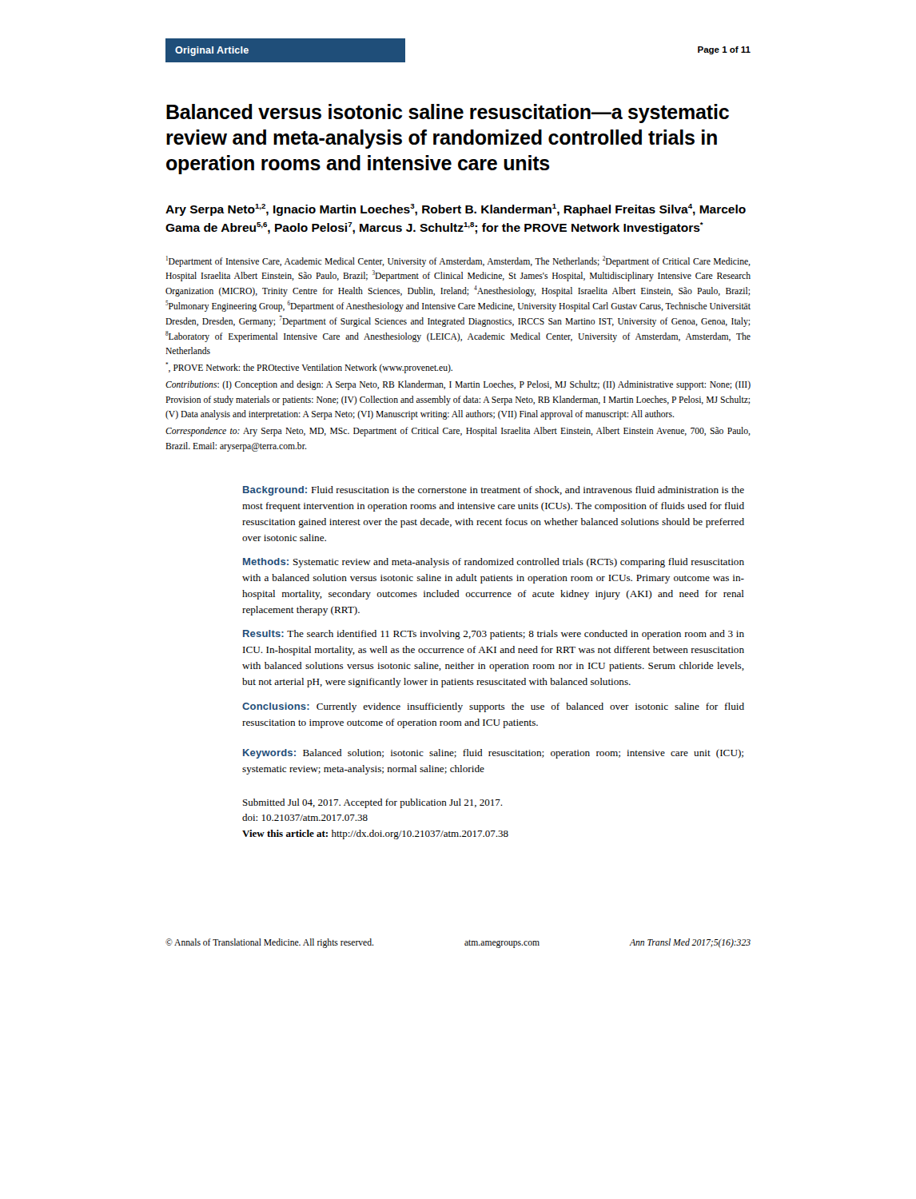Original Article
Page 1 of 11
Balanced versus isotonic saline resuscitation—a systematic review and meta-analysis of randomized controlled trials in operation rooms and intensive care units
Ary Serpa Neto1,2, Ignacio Martin Loeches3, Robert B. Klanderman1, Raphael Freitas Silva4, Marcelo Gama de Abreu5,6, Paolo Pelosi7, Marcus J. Schultz1,8; for the PROVE Network Investigators*
1Department of Intensive Care, Academic Medical Center, University of Amsterdam, Amsterdam, The Netherlands; 2Department of Critical Care Medicine, Hospital Israelita Albert Einstein, São Paulo, Brazil; 3Department of Clinical Medicine, St James's Hospital, Multidisciplinary Intensive Care Research Organization (MICRO), Trinity Centre for Health Sciences, Dublin, Ireland; 4Anesthesiology, Hospital Israelita Albert Einstein, São Paulo, Brazil; 5Pulmonary Engineering Group, 6Department of Anesthesiology and Intensive Care Medicine, University Hospital Carl Gustav Carus, Technische Universität Dresden, Dresden, Germany; 7Department of Surgical Sciences and Integrated Diagnostics, IRCCS San Martino IST, University of Genoa, Genoa, Italy; 8Laboratory of Experimental Intensive Care and Anesthesiology (LEICA), Academic Medical Center, University of Amsterdam, Amsterdam, The Netherlands
*, PROVE Network: the PROtective Ventilation Network (www.provenet.eu).
Contributions: (I) Conception and design: A Serpa Neto, RB Klanderman, I Martin Loeches, P Pelosi, MJ Schultz; (II) Administrative support: None; (III) Provision of study materials or patients: None; (IV) Collection and assembly of data: A Serpa Neto, RB Klanderman, I Martin Loeches, P Pelosi, MJ Schultz; (V) Data analysis and interpretation: A Serpa Neto; (VI) Manuscript writing: All authors; (VII) Final approval of manuscript: All authors.
Correspondence to: Ary Serpa Neto, MD, MSc. Department of Critical Care, Hospital Israelita Albert Einstein, Albert Einstein Avenue, 700, São Paulo, Brazil. Email: aryserpa@terra.com.br.
Background: Fluid resuscitation is the cornerstone in treatment of shock, and intravenous fluid administration is the most frequent intervention in operation rooms and intensive care units (ICUs). The composition of fluids used for fluid resuscitation gained interest over the past decade, with recent focus on whether balanced solutions should be preferred over isotonic saline.
Methods: Systematic review and meta-analysis of randomized controlled trials (RCTs) comparing fluid resuscitation with a balanced solution versus isotonic saline in adult patients in operation room or ICUs. Primary outcome was in-hospital mortality, secondary outcomes included occurrence of acute kidney injury (AKI) and need for renal replacement therapy (RRT).
Results: The search identified 11 RCTs involving 2,703 patients; 8 trials were conducted in operation room and 3 in ICU. In-hospital mortality, as well as the occurrence of AKI and need for RRT was not different between resuscitation with balanced solutions versus isotonic saline, neither in operation room nor in ICU patients. Serum chloride levels, but not arterial pH, were significantly lower in patients resuscitated with balanced solutions.
Conclusions: Currently evidence insufficiently supports the use of balanced over isotonic saline for fluid resuscitation to improve outcome of operation room and ICU patients.
Keywords: Balanced solution; isotonic saline; fluid resuscitation; operation room; intensive care unit (ICU); systematic review; meta-analysis; normal saline; chloride
Submitted Jul 04, 2017. Accepted for publication Jul 21, 2017.
doi: 10.21037/atm.2017.07.38
View this article at: http://dx.doi.org/10.21037/atm.2017.07.38
© Annals of Translational Medicine. All rights reserved.
atm.amegroups.com
Ann Transl Med 2017;5(16):323